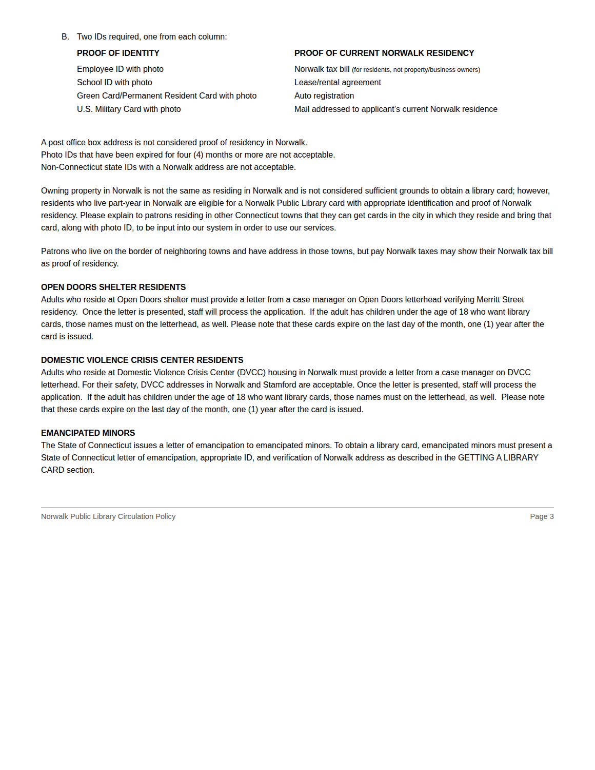B. Two IDs required, one from each column:
| PROOF OF IDENTITY | PROOF OF CURRENT NORWALK RESIDENCY |
| --- | --- |
| Employee ID with photo | Norwalk tax bill (for residents, not property/business owners) |
| School ID with photo | Lease/rental agreement |
| Green Card/Permanent Resident Card with photo | Auto registration |
| U.S. Military Card with photo | Mail addressed to applicant’s current Norwalk residence |
A post office box address is not considered proof of residency in Norwalk.
Photo IDs that have been expired for four (4) months or more are not acceptable.
Non-Connecticut state IDs with a Norwalk address are not acceptable.
Owning property in Norwalk is not the same as residing in Norwalk and is not considered sufficient grounds to obtain a library card; however, residents who live part-year in Norwalk are eligible for a Norwalk Public Library card with appropriate identification and proof of Norwalk residency. Please explain to patrons residing in other Connecticut towns that they can get cards in the city in which they reside and bring that card, along with photo ID, to be input into our system in order to use our services.
Patrons who live on the border of neighboring towns and have address in those towns, but pay Norwalk taxes may show their Norwalk tax bill as proof of residency.
Open Doors Shelter Residents
Adults who reside at Open Doors shelter must provide a letter from a case manager on Open Doors letterhead verifying Merritt Street residency. Once the letter is presented, staff will process the application. If the adult has children under the age of 18 who want library cards, those names must on the letterhead, as well. Please note that these cards expire on the last day of the month, one (1) year after the card is issued.
Domestic Violence Crisis Center Residents
Adults who reside at Domestic Violence Crisis Center (DVCC) housing in Norwalk must provide a letter from a case manager on DVCC letterhead. For their safety, DVCC addresses in Norwalk and Stamford are acceptable. Once the letter is presented, staff will process the application. If the adult has children under the age of 18 who want library cards, those names must on the letterhead, as well. Please note that these cards expire on the last day of the month, one (1) year after the card is issued.
Emancipated Minors
The State of Connecticut issues a letter of emancipation to emancipated minors. To obtain a library card, emancipated minors must present a State of Connecticut letter of emancipation, appropriate ID, and verification of Norwalk address as described in the GETTING A LIBRARY CARD section.
Norwalk Public Library Circulation Policy Page 3